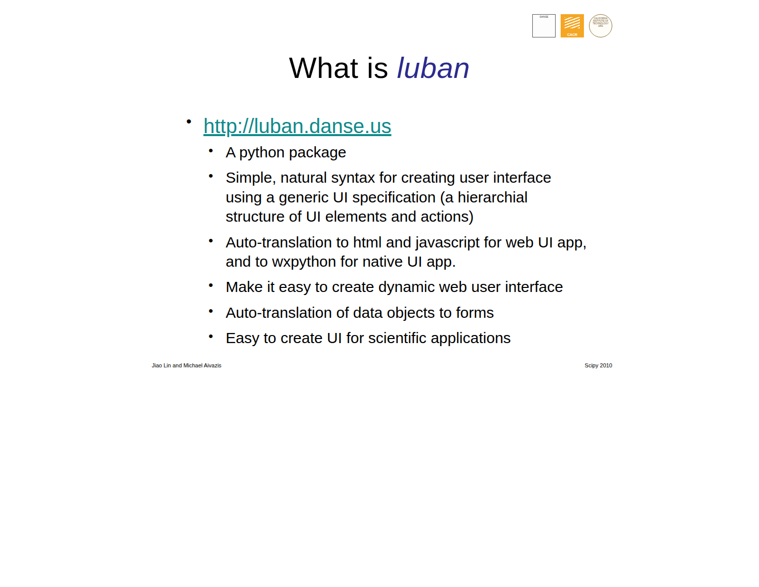DANSE
CACR
CALIFORNIA
INSTITUTE OF
TECHNOLOGY
1891
What is luban
http://luban.danse.us
A python package
Simple, natural syntax for creating user interface using a generic UI specification (a hierarchial structure of UI elements and actions)
Auto-translation to html and javascript for web UI app, and to wxpython for native UI app.
Make it easy to create dynamic web user interface
Auto-translation of data objects to forms
Easy to create UI for scientific applications
Jiao Lin and Michael Aivazis Scipy 2010